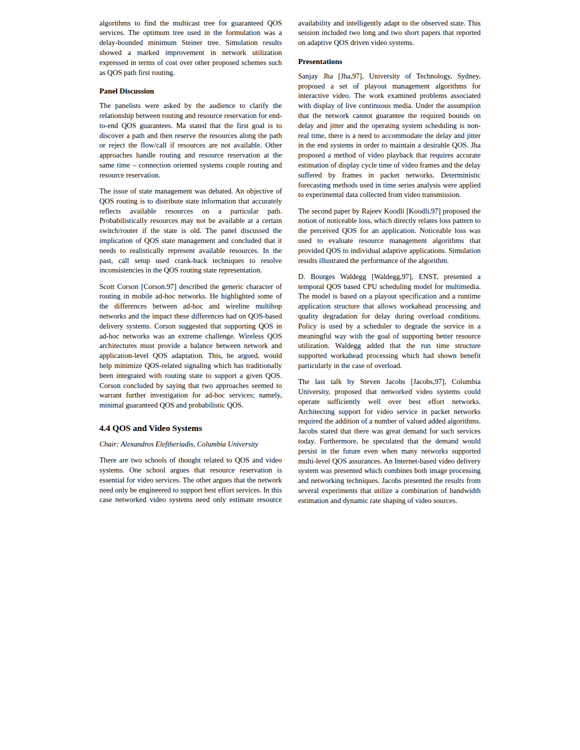algorithms to find the multicast tree for guaranteed QOS services. The optimum tree used in the formulation was a delay-bounded minimum Steiner tree. Simulation results showed a marked improvement in network utilization expressed in terms of cost over other proposed schemes such as QOS path first routing.
Panel Discussion
The panelists were asked by the audience to clarify the relationship between routing and resource reservation for end-to-end QOS guarantees. Ma stated that the first goal is to discover a path and then reserve the resources along the path or reject the flow/call if resources are not available. Other approaches handle routing and resource reservation at the same time – connection oriented systems couple routing and resource reservation.
The issue of state management was debated. An objective of QOS routing is to distribute state information that accurately reflects available resources on a particular path. Probabilistically resources may not be available at a certain switch/router if the state is old. The panel discussed the implication of QOS state management and concluded that it needs to realistically represent available resources. In the past, call setup used crank-back techniques to resolve inconsistencies in the QOS routing state representation.
Scott Corson [Corson.97] described the generic character of routing in mobile ad-hoc networks. He highlighted some of the differences between ad-hoc and wireline multihop networks and the impact these differences had on QOS-based delivery systems. Corson suggested that supporting QOS in ad-hoc networks was an extreme challenge. Wireless QOS architectures must provide a balance between network and application-level QOS adaptation. This, he argued, would help minimize QOS-related signaling which has traditionally been integrated with routing state to support a given QOS. Corson concluded by saying that two approaches seemed to warrant further investigation for ad-hoc services; namely, minimal guaranteed QOS and probabilistic QOS.
4.4 QOS and Video Systems
Chair: Alexandros Eleftheriadis, Columbia University
There are two schools of thought related to QOS and video systems. One school argues that resource reservation is essential for video services. The other argues that the network need only be engineered to support best effort services. In this case networked video systems need only estimate resource availability and intelligently adapt to the observed state. This session included two long and two short papers that reported on adaptive QOS driven video systems.
Presentations
Sanjay Jha [Jha,97], University of Technology, Sydney, proposed a set of playout management algorithms for interactive video. The work examined problems associated with display of live continuous media. Under the assumption that the network cannot guarantee the required bounds on delay and jitter and the operating system scheduling is non-real time, there is a need to accommodate the delay and jitter in the end systems in order to maintain a desirable QOS. Jha proposed a method of video playback that requires accurate estimation of display cycle time of video frames and the delay suffered by frames in packet networks. Deterministic forecasting methods used in time series analysis were applied to experimental data collected from video transmission.
The second paper by Rajeev Koodli [Koodli,97] proposed the notion of noticeable loss, which directly relates loss pattern to the perceived QOS for an application. Noticeable loss was used to evaluate resource management algorithms that provided QOS to individual adaptive applications. Simulation results illustrated the performance of the algorithm.
D. Bourges Waldegg [Waldegg,97], ENST, presented a temporal QOS based CPU scheduling model for multimedia. The model is based on a playout specification and a runtime application structure that allows workahead processing and quality degradation for delay during overload conditions. Policy is used by a scheduler to degrade the service in a meaningful way with the goal of supporting better resource utilization. Waldegg added that the run time structure supported workahead processing which had shown benefit particularly in the case of overload.
The last talk by Steven Jacobs [Jacobs,97], Columbia University, proposed that networked video systems could operate sufficiently well over best effort networks. Architecting support for video service in packet networks required the addition of a number of valued added algorithms. Jacobs stated that there was great demand for such services today. Furthermore, he speculated that the demand would persist in the future even when many networks supported multi-level QOS assurances. An Internet-based video delivery system was presented which combines both image processing and networking techniques. Jacobs presented the results from several experiments that utilize a combination of bandwidth estimation and dynamic rate shaping of video sources.